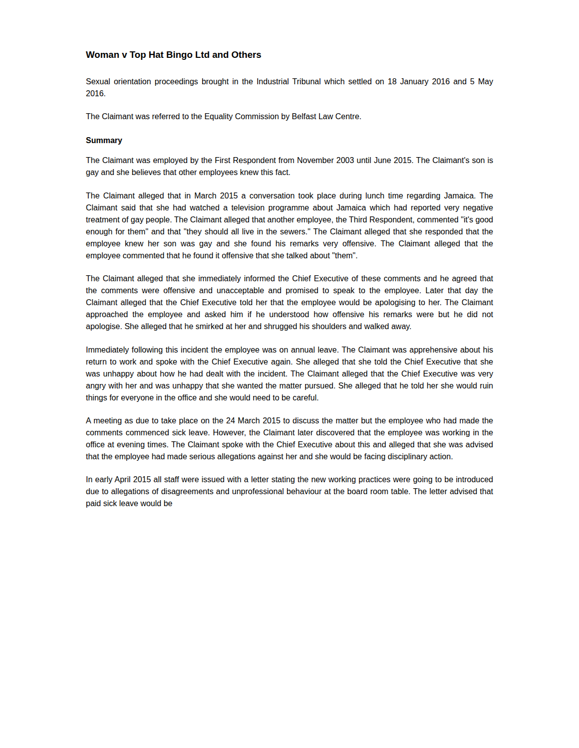Woman v Top Hat Bingo Ltd and Others
Sexual orientation proceedings brought in the Industrial Tribunal which settled on 18 January 2016 and 5 May 2016.
The Claimant was referred to the Equality Commission by Belfast Law Centre.
Summary
The Claimant was employed by the First Respondent from November 2003 until June 2015. The Claimant's son is gay and she believes that other employees knew this fact.
The Claimant alleged that in March 2015 a conversation took place during lunch time regarding Jamaica. The Claimant said that she had watched a television programme about Jamaica which had reported very negative treatment of gay people. The Claimant alleged that another employee, the Third Respondent, commented "it's good enough for them" and that "they should all live in the sewers." The Claimant alleged that she responded that the employee knew her son was gay and she found his remarks very offensive. The Claimant alleged that the employee commented that he found it offensive that she talked about "them".
The Claimant alleged that she immediately informed the Chief Executive of these comments and he agreed that the comments were offensive and unacceptable and promised to speak to the employee. Later that day the Claimant alleged that the Chief Executive told her that the employee would be apologising to her. The Claimant approached the employee and asked him if he understood how offensive his remarks were but he did not apologise. She alleged that he smirked at her and shrugged his shoulders and walked away.
Immediately following this incident the employee was on annual leave. The Claimant was apprehensive about his return to work and spoke with the Chief Executive again. She alleged that she told the Chief Executive that she was unhappy about how he had dealt with the incident. The Claimant alleged that the Chief Executive was very angry with her and was unhappy that she wanted the matter pursued. She alleged that he told her she would ruin things for everyone in the office and she would need to be careful.
A meeting as due to take place on the 24 March 2015 to discuss the matter but the employee who had made the comments commenced sick leave. However, the Claimant later discovered that the employee was working in the office at evening times. The Claimant spoke with the Chief Executive about this and alleged that she was advised that the employee had made serious allegations against her and she would be facing disciplinary action.
In early April 2015 all staff were issued with a letter stating the new working practices were going to be introduced due to allegations of disagreements and unprofessional behaviour at the board room table. The letter advised that paid sick leave would be